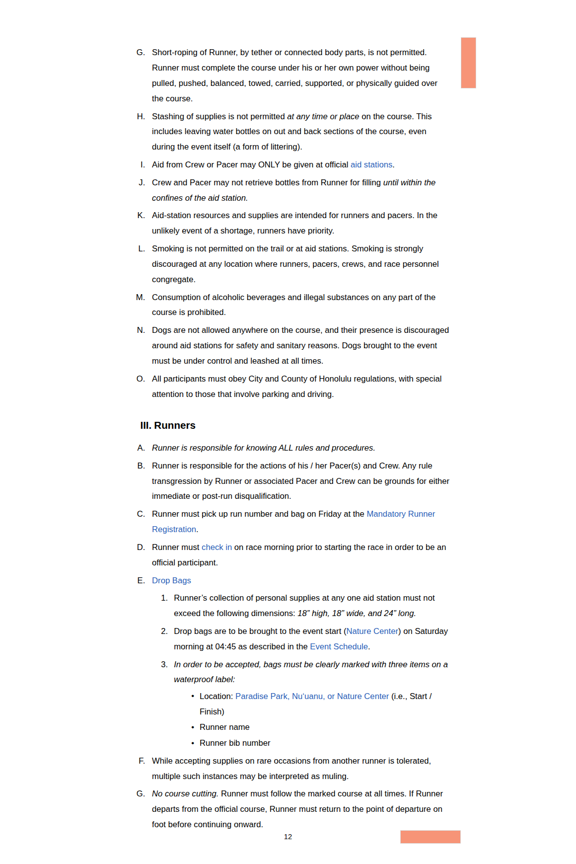Short-roping of Runner, by tether or connected body parts, is not permitted. Runner must complete the course under his or her own power without being pulled, pushed, balanced, towed, carried, supported, or physically guided over the course.
Stashing of supplies is not permitted at any time or place on the course. This includes leaving water bottles on out and back sections of the course, even during the event itself (a form of littering).
Aid from Crew or Pacer may ONLY be given at official aid stations.
Crew and Pacer may not retrieve bottles from Runner for filling until within the confines of the aid station.
Aid-station resources and supplies are intended for runners and pacers. In the unlikely event of a shortage, runners have priority.
Smoking is not permitted on the trail or at aid stations. Smoking is strongly discouraged at any location where runners, pacers, crews, and race personnel congregate.
Consumption of alcoholic beverages and illegal substances on any part of the course is prohibited.
Dogs are not allowed anywhere on the course, and their presence is discouraged around aid stations for safety and sanitary reasons. Dogs brought to the event must be under control and leashed at all times.
All participants must obey City and County of Honolulu regulations, with special attention to those that involve parking and driving.
III. Runners
Runner is responsible for knowing ALL rules and procedures.
Runner is responsible for the actions of his / her Pacer(s) and Crew. Any rule transgression by Runner or associated Pacer and Crew can be grounds for either immediate or post-run disqualification.
Runner must pick up run number and bag on Friday at the Mandatory Runner Registration.
Runner must check in on race morning prior to starting the race in order to be an official participant.
Drop Bags
Runner’s collection of personal supplies at any one aid station must not exceed the following dimensions: 18” high, 18” wide, and 24” long.
Drop bags are to be brought to the event start (Nature Center) on Saturday morning at 04:45 as described in the Event Schedule.
In order to be accepted, bags must be clearly marked with three items on a waterproof label:
Location: Paradise Park, Nu‘uanu, or Nature Center (i.e., Start / Finish)
Runner name
Runner bib number
While accepting supplies on rare occasions from another runner is tolerated, multiple such instances may be interpreted as muling.
No course cutting. Runner must follow the marked course at all times. If Runner departs from the official course, Runner must return to the point of departure on foot before continuing onward.
12